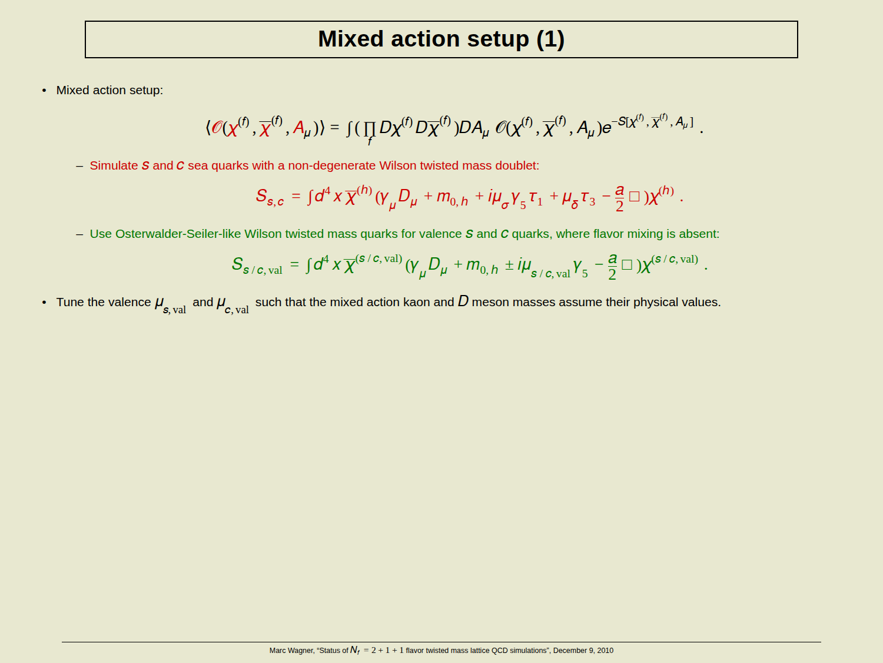Mixed action setup (1)
Mixed action setup:
⟨ 𝒪 ( χ(f) , χ―(f) , Aμ ) ⟩ = ∫ ( ∏f D χ(f) D χ―(f) ) D Aμ 𝒪 ( χ(f) , χ―(f) , Aμ ) e −S [ χ(f) , χ―(f) , Aμ ] .
Simulate s and c sea quarks with a non-degenerate Wilson twisted mass doublet:
Ss,c = ∫ d4 x χ―(h) ( γμ Dμ + m0,h + i μσ γ5 τ1 + μδ τ3 − a2 □ ) χ(h) .
Use Osterwalder-Seiler-like Wilson twisted mass quarks for valence s and c quarks, where flavor mixing is absent:
Ss/c,val = ∫ d4 x χ―(s/c,val) ( γμ Dμ + m0,h ± i μs/c,val γ5 − a2 □ ) χ(s/c,val) .
Tune the valence μs,val and μc,val such that the mixed action kaon and D meson masses assume their physical values.
Marc Wagner, “Status of Nf=2+1+1 flavor twisted mass lattice QCD simulations”, December 9, 2010